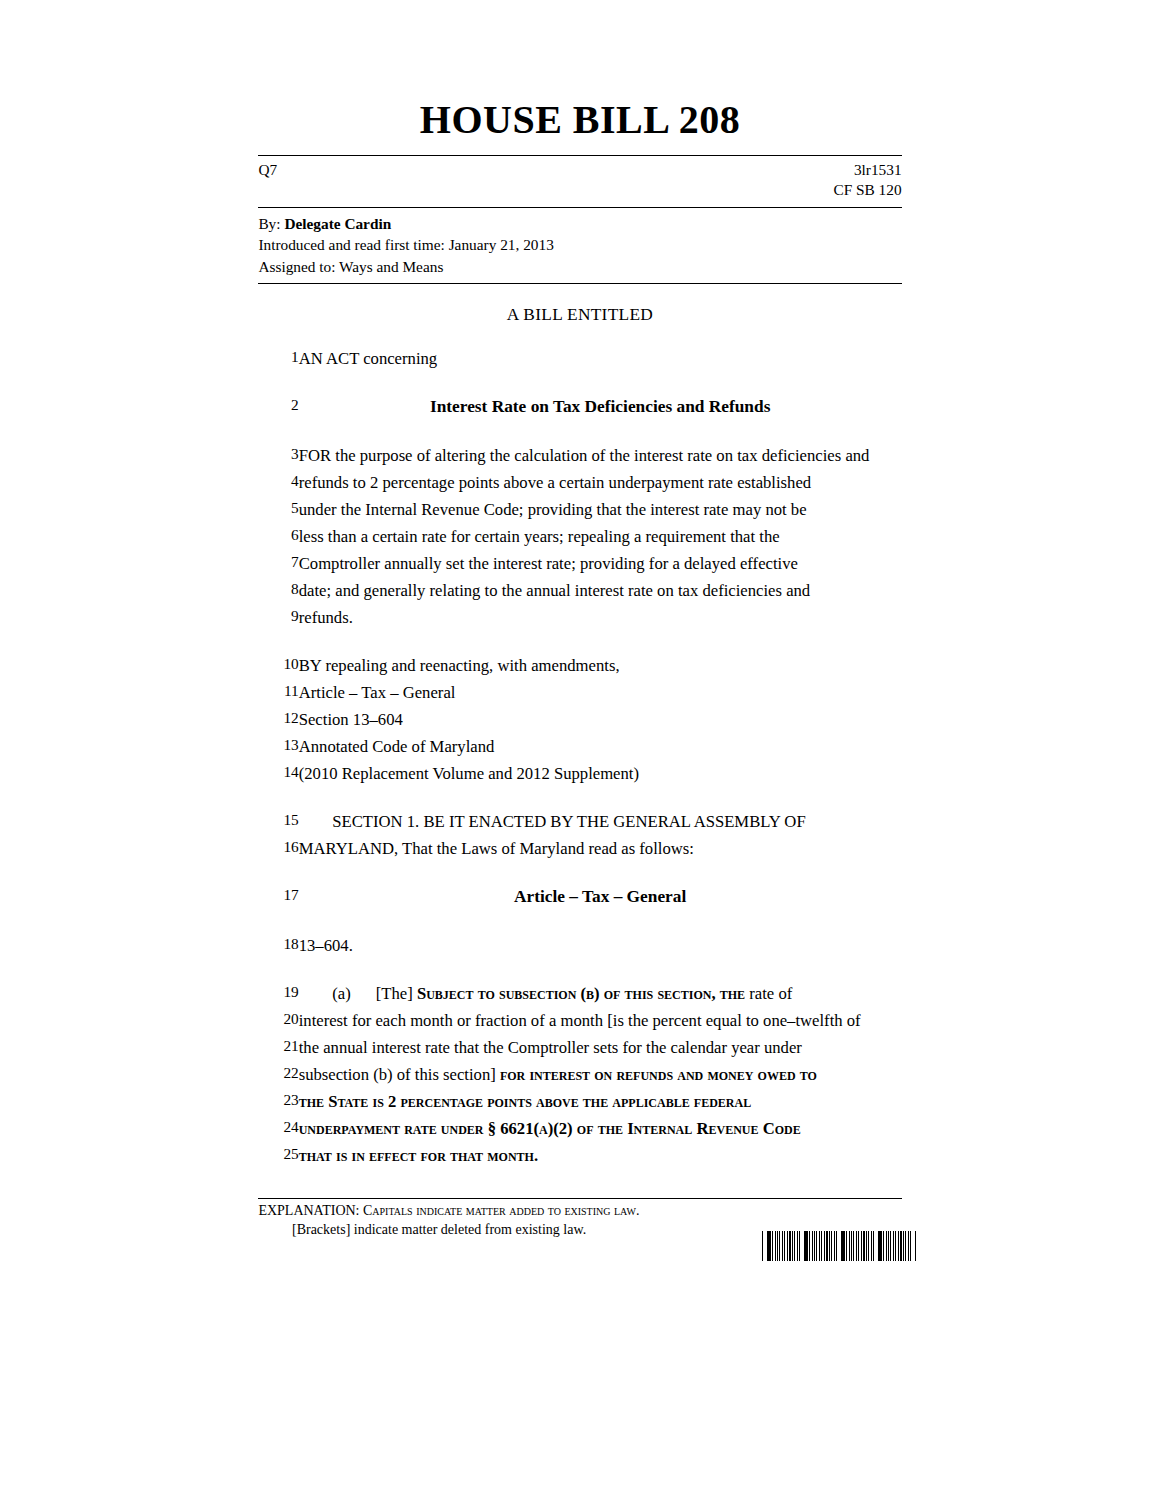HOUSE BILL 208
Q7
3lr1531
CF SB 120
By: Delegate Cardin
Introduced and read first time: January 21, 2013
Assigned to: Ways and Means
A BILL ENTITLED
| 1 | AN ACT concerning |
| 2 | Interest Rate on Tax Deficiencies and Refunds |
| 3 | FOR the purpose of altering the calculation of the interest rate on tax deficiencies and |
| 4 | refunds to 2 percentage points above a certain underpayment rate established |
| 5 | under the Internal Revenue Code; providing that the interest rate may not be |
| 6 | less than a certain rate for certain years; repealing a requirement that the |
| 7 | Comptroller annually set the interest rate; providing for a delayed effective |
| 8 | date; and generally relating to the annual interest rate on tax deficiencies and |
| 9 | refunds. |
| 10 | BY repealing and reenacting, with amendments, |
| 11 | Article – Tax – General |
| 12 | Section 13–604 |
| 13 | Annotated Code of Maryland |
| 14 | (2010 Replacement Volume and 2012 Supplement) |
| 15 | SECTION 1. BE IT ENACTED BY THE GENERAL ASSEMBLY OF |
| 16 | MARYLAND, That the Laws of Maryland read as follows: |
| 17 | Article – Tax – General |
| 18 | 13–604. |
| 19 | (a) [The] Subject to subsection (b) of this section, the rate of |
| 20 | interest for each month or fraction of a month [is the percent equal to one–twelfth of |
| 21 | the annual interest rate that the Comptroller sets for the calendar year under |
| 22 | subsection (b) of this section] for interest on refunds and money owed to |
| 23 | the State is 2 percentage points above the applicable federal |
| 24 | underpayment rate under § 6621(a)(2) of the Internal Revenue Code |
| 25 | that is in effect for that month. |
EXPLANATION: Capitals indicate matter added to existing law.
[Brackets] indicate matter deleted from existing law.